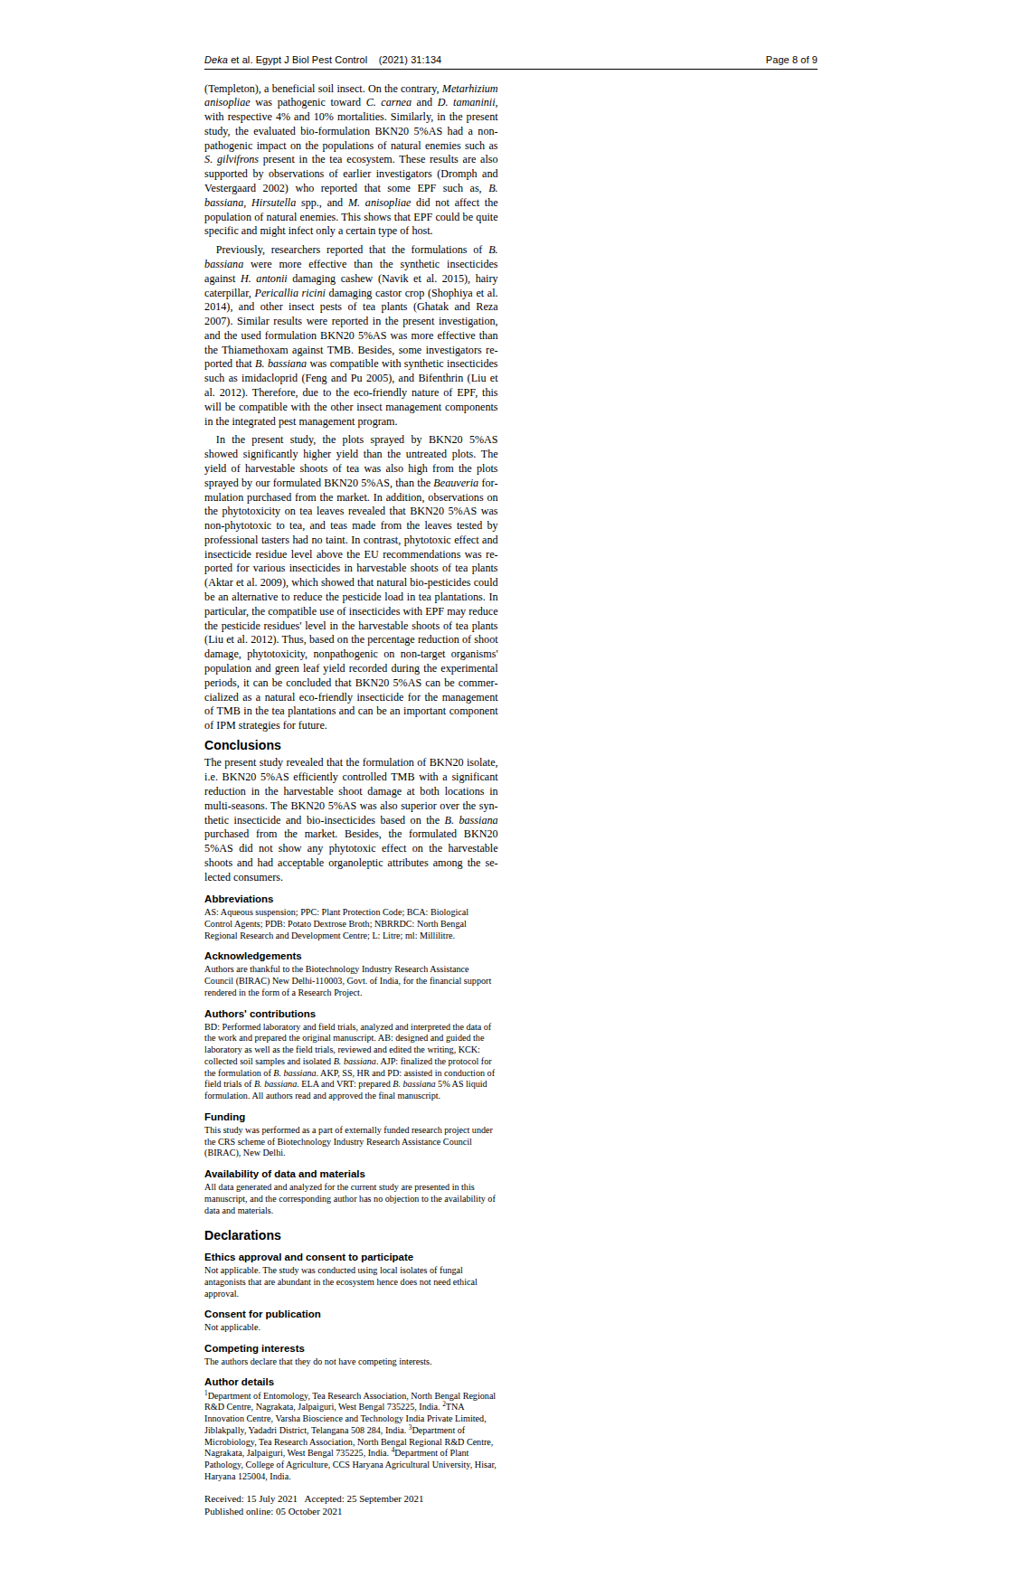Deka et al. Egypt J Biol Pest Control (2021) 31:134
Page 8 of 9
(Templeton), a beneficial soil insect. On the contrary, Metarhizium anisopliae was pathogenic toward C. carnea and D. tamaninii, with respective 4% and 10% mortalities. Similarly, in the present study, the evaluated bio-formulation BKN20 5%AS had a non-pathogenic impact on the populations of natural enemies such as S. gilvifrons present in the tea ecosystem. These results are also supported by observations of earlier investigators (Dromph and Vestergaard 2002) who reported that some EPF such as, B. bassiana, Hirsutella spp., and M. anisopliae did not affect the population of natural enemies. This shows that EPF could be quite specific and might infect only a certain type of host.
Previously, researchers reported that the formulations of B. bassiana were more effective than the synthetic insecticides against H. antonii damaging cashew (Navik et al. 2015), hairy caterpillar, Pericallia ricini damaging castor crop (Shophiya et al. 2014), and other insect pests of tea plants (Ghatak and Reza 2007). Similar results were reported in the present investigation, and the used formulation BKN20 5%AS was more effective than the Thiamethoxam against TMB. Besides, some investigators reported that B. bassiana was compatible with synthetic insecticides such as imidacloprid (Feng and Pu 2005), and Bifenthrin (Liu et al. 2012). Therefore, due to the eco-friendly nature of EPF, this will be compatible with the other insect management components in the integrated pest management program.
In the present study, the plots sprayed by BKN20 5%AS showed significantly higher yield than the untreated plots. The yield of harvestable shoots of tea was also high from the plots sprayed by our formulated BKN20 5%AS, than the Beauveria formulation purchased from the market. In addition, observations on the phytotoxicity on tea leaves revealed that BKN20 5%AS was non-phytotoxic to tea, and teas made from the leaves tested by professional tasters had no taint. In contrast, phytotoxic effect and insecticide residue level above the EU recommendations was reported for various insecticides in harvestable shoots of tea plants (Aktar et al. 2009), which showed that natural bio-pesticides could be an alternative to reduce the pesticide load in tea plantations. In particular, the compatible use of insecticides with EPF may reduce the pesticide residues' level in the harvestable shoots of tea plants (Liu et al. 2012). Thus, based on the percentage reduction of shoot damage, phytotoxicity, nonpathogenic on non-target organisms' population and green leaf yield recorded during the experimental periods, it can be concluded that BKN20 5%AS can be commercialized as a natural eco-friendly insecticide for the management of TMB in the tea plantations and can be an important component of IPM strategies for future.
Conclusions
The present study revealed that the formulation of BKN20 isolate, i.e. BKN20 5%AS efficiently controlled TMB with a significant reduction in the harvestable shoot damage at both locations in multi-seasons. The BKN20 5%AS was also superior over the synthetic insecticide and bio-insecticides based on the B. bassiana purchased from the market. Besides, the formulated BKN20 5%AS did not show any phytotoxic effect on the harvestable shoots and had acceptable organoleptic attributes among the selected consumers.
Abbreviations
AS: Aqueous suspension; PPC: Plant Protection Code; BCA: Biological Control Agents; PDB: Potato Dextrose Broth; NBRRDC: North Bengal Regional Research and Development Centre; L: Litre; ml: Millilitre.
Acknowledgements
Authors are thankful to the Biotechnology Industry Research Assistance Council (BIRAC) New Delhi-110003, Govt. of India, for the financial support rendered in the form of a Research Project.
Authors' contributions
BD: Performed laboratory and field trials, analyzed and interpreted the data of the work and prepared the original manuscript. AB: designed and guided the laboratory as well as the field trials, reviewed and edited the writing, KCK: collected soil samples and isolated B. bassiana. AJP: finalized the protocol for the formulation of B. bassiana. AKP, SS, HR and PD: assisted in conduction of field trials of B. bassiana. ELA and VRT: prepared B. bassiana 5% AS liquid formulation. All authors read and approved the final manuscript.
Funding
This study was performed as a part of externally funded research project under the CRS scheme of Biotechnology Industry Research Assistance Council (BIRAC), New Delhi.
Availability of data and materials
All data generated and analyzed for the current study are presented in this manuscript, and the corresponding author has no objection to the availability of data and materials.
Declarations
Ethics approval and consent to participate
Not applicable. The study was conducted using local isolates of fungal antagonists that are abundant in the ecosystem hence does not need ethical approval.
Consent for publication
Not applicable.
Competing interests
The authors declare that they do not have competing interests.
Author details
1 Department of Entomology, Tea Research Association, North Bengal Regional R&D Centre, Nagrakata, Jalpaiguri, West Bengal 735225, India. 2 TNA Innovation Centre, Varsha Bioscience and Technology India Private Limited, Jiblakpally, Yadadri District, Telangana 508 284, India. 3 Department of Microbiology, Tea Research Association, North Bengal Regional R&D Centre, Nagrakata, Jalpaiguri, West Bengal 735225, India. 4 Department of Plant Pathology, College of Agriculture, CCS Haryana Agricultural University, Hisar, Haryana 125004, India.
Received: 15 July 2021 Accepted: 25 September 2021
Published online: 05 October 2021